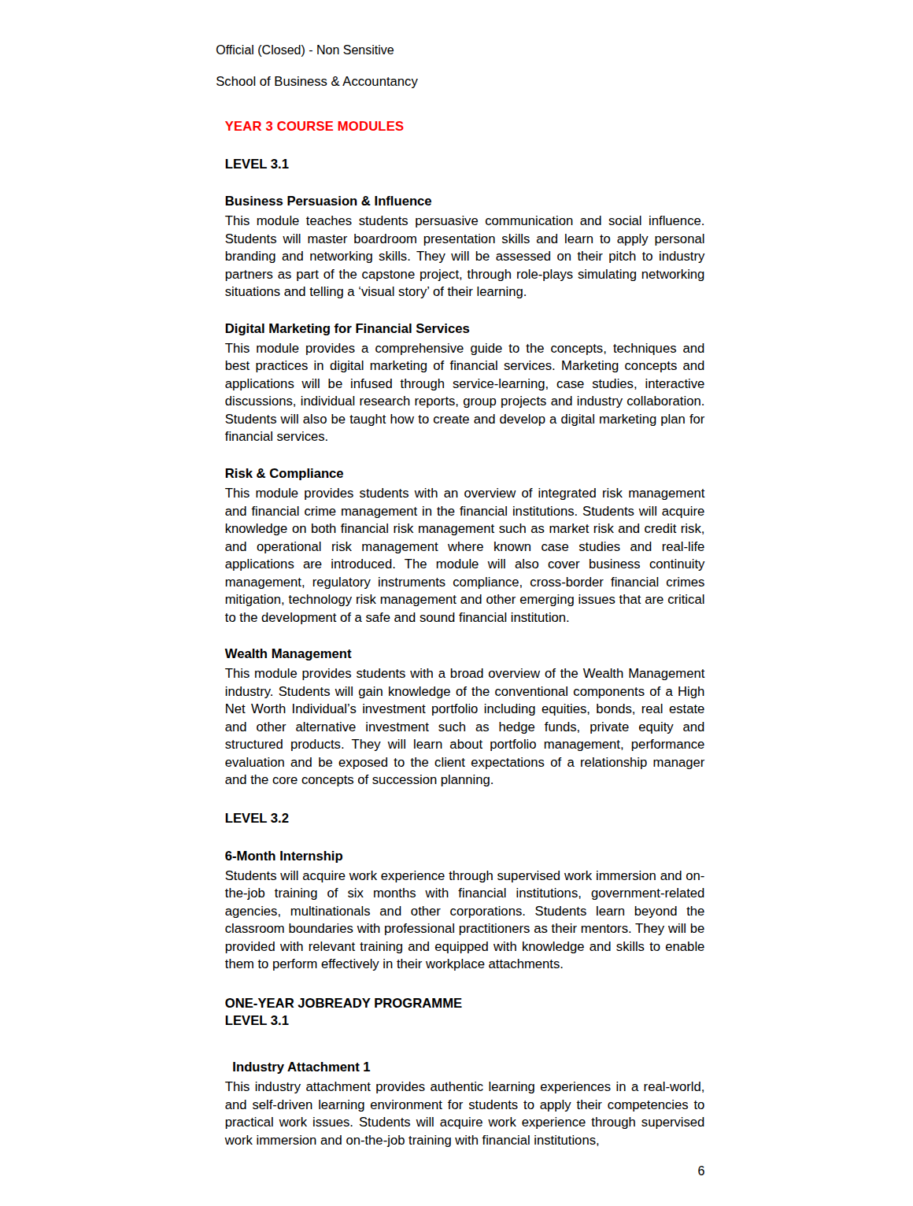Official (Closed) - Non Sensitive
School of Business & Accountancy
YEAR 3 COURSE MODULES
LEVEL 3.1
Business Persuasion & Influence
This module teaches students persuasive communication and social influence. Students will master boardroom presentation skills and learn to apply personal branding and networking skills. They will be assessed on their pitch to industry partners as part of the capstone project, through role-plays simulating networking situations and telling a ‘visual story’ of their learning.
Digital Marketing for Financial Services
This module provides a comprehensive guide to the concepts, techniques and best practices in digital marketing of financial services. Marketing concepts and applications will be infused through service-learning, case studies, interactive discussions, individual research reports, group projects and industry collaboration. Students will also be taught how to create and develop a digital marketing plan for financial services.
Risk & Compliance
This module provides students with an overview of integrated risk management and financial crime management in the financial institutions. Students will acquire knowledge on both financial risk management such as market risk and credit risk, and operational risk management where known case studies and real-life applications are introduced. The module will also cover business continuity management, regulatory instruments compliance, cross-border financial crimes mitigation, technology risk management and other emerging issues that are critical to the development of a safe and sound financial institution.
Wealth Management
This module provides students with a broad overview of the Wealth Management industry. Students will gain knowledge of the conventional components of a High Net Worth Individual’s investment portfolio including equities, bonds, real estate and other alternative investment such as hedge funds, private equity and structured products. They will learn about portfolio management, performance evaluation and be exposed to the client expectations of a relationship manager and the core concepts of succession planning.
LEVEL 3.2
6-Month Internship
Students will acquire work experience through supervised work immersion and on-the-job training of six months with financial institutions, government-related agencies, multinationals and other corporations. Students learn beyond the classroom boundaries with professional practitioners as their mentors. They will be provided with relevant training and equipped with knowledge and skills to enable them to perform effectively in their workplace attachments.
ONE-YEAR JOBREADY PROGRAMME
LEVEL 3.1
Industry Attachment 1
This industry attachment provides authentic learning experiences in a real-world, and self-driven learning environment for students to apply their competencies to practical work issues. Students will acquire work experience through supervised work immersion and on-the-job training with financial institutions,
6